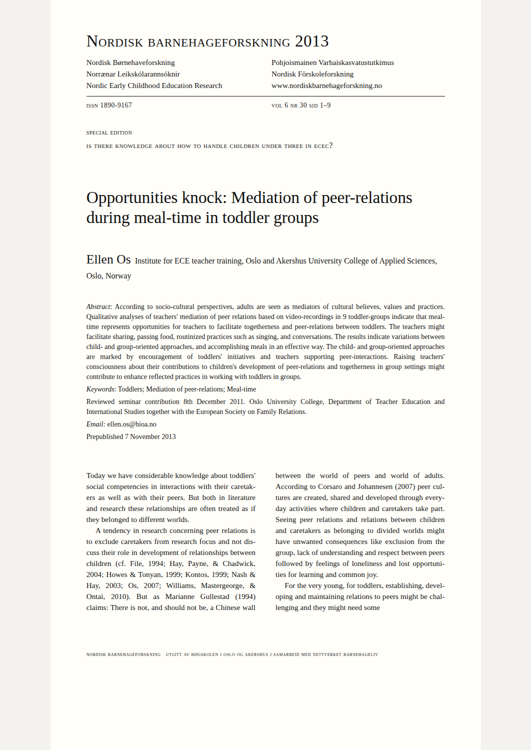Nordisk barnehageforskning 2013
Nordisk Børnehaveforskning
Norrænar Leikskólarannsóknir
Nordic Early Childhood Education Research
Pohjoismainen Varhaiskasvatustutkimus
Nordisk Förskoleforskning
www.nordiskbarnehageforskning.no
issn 1890-9167
vol 6 nr 30 sid 1–9
special edition
is there knowledge about how to handle children under three in ecec?
Opportunities knock: Mediation of peer-relations during meal-time in toddler groups
Ellen Os Institute for ECE teacher training, Oslo and Akershus University College of Applied Sciences, Oslo, Norway
Abstract: According to socio-cultural perspectives, adults are seen as mediators of cultural believes, values and practices. Qualitative analyses of teachers' mediation of peer relations based on video-recordings in 9 toddler-groups indicate that meal-time represents opportunities for teachers to facilitate togetherness and peer-relations between toddlers. The teachers might facilitate sharing, passing food, routinized practices such as singing, and conversations. The results indicate variations between child- and group-oriented approaches, and accomplishing meals in an effective way. The child- and group-oriented approaches are marked by encouragement of toddlers' initiatives and teachers supporting peer-interactions. Raising teachers' consciousness about their contributions to children's development of peer-relations and togetherness in group settings might contribute to enhance reflected practices in working with toddlers in groups.
Keywords: Toddlers; Mediation of peer-relations; Meal-time
Reviewed seminar contribution 8th December 2011. Oslo University College, Department of Teacher Education and International Studies together with the European Society on Family Relations.
Email: ellen.os@hioa.no
Prepublished 7 November 2013
Today we have considerable knowledge about toddlers' social competencies in interactions with their caretakers as well as with their peers. But both in literature and research these relationships are often treated as if they belonged to different worlds.
A tendency in research concerning peer relations is to exclude caretakers from research focus and not discuss their role in development of relationships between children (cf. File, 1994; Hay, Payne, & Chadwick, 2004; Howes & Tonyan, 1999; Kontos, 1999; Nash & Hay, 2003; Os, 2007; Williams, Mastergeorge, & Ontai, 2010). But as Marianne Gullestad (1994) claims: There is not, and should not be, a Chinese wall between the world of peers and world of adults. According to Corsaro and Johannesen (2007) peer cultures are created, shared and developed through everyday activities where children and caretakers take part. Seeing peer relations and relations between children and caretakers as belonging to divided worlds might have unwanted consequences like exclusion from the group, lack of understanding and respect between peers followed by feelings of loneliness and lost opportunities for learning and common joy.
For the very young, for toddlers, establishing, developing and maintaining relations to peers might be challenging and they might need some
nordisk barnehageforskning utgitt av høgskolen i oslo og akershus i samarbeid med nettverket barnehageliv